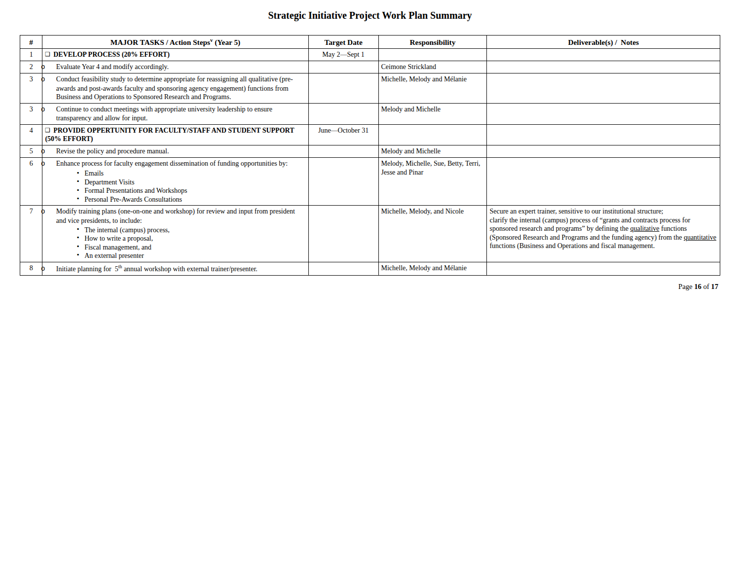Strategic Initiative Project Work Plan Summary
| # | MAJOR TASKS / Action Steps v (Year 5) | Target Date | Responsibility | Deliverable(s) / Notes |
| --- | --- | --- | --- | --- |
| 1 | ❑ Develop Process (20% effort) | May 2—Sept 1 | | |
| 2 | o Evaluate Year 4 and modify accordingly. | | Ceimone Strickland | |
| 3 | o Conduct feasibility study to determine appropriate for reassigning all qualitative (pre-awards and post-awards faculty and sponsoring agency engagement) functions from Business and Operations to Sponsored Research and Programs. | | Michelle, Melody and Mélanie | |
| 3 | o Continue to conduct meetings with appropriate university leadership to ensure transparency and allow for input. | | Melody and Michelle | |
| 4 | ❑ Provide Oppertunity for Faculty/Staff and Student Support (50% effort) | June—October 31 | | |
| 5 | o Revise the policy and procedure manual. | | Melody and Michelle | |
| 6 | o Enhance process for faculty engagement dissemination of funding opportunities by: Emails Department Visits Formal Presentations and Workshops Personal Pre-Awards Consultations | | Melody, Michelle, Sue, Betty, Terri, Jesse and Pinar | |
| 7 | o Modify training plans (one-on-one and workshop) for review and input from president and vice presidents, to include: The internal (campus) process, How to write a proposal, Fiscal management, and An external presenter | | Michelle, Melody, and Nicole | Secure an expert trainer, sensitive to our institutional structure; clarify the internal (campus) process of “grants and contracts process for sponsored research and programs” by defining the qualitative functions (Sponsored Research and Programs and the funding agency) from the quantitative functions (Business and Operations and fiscal management. |
| 8 | o Initiate planning for 5 th annual workshop with external trainer/presenter. | | Michelle, Melody and Mélanie | |
Page 16 of 17